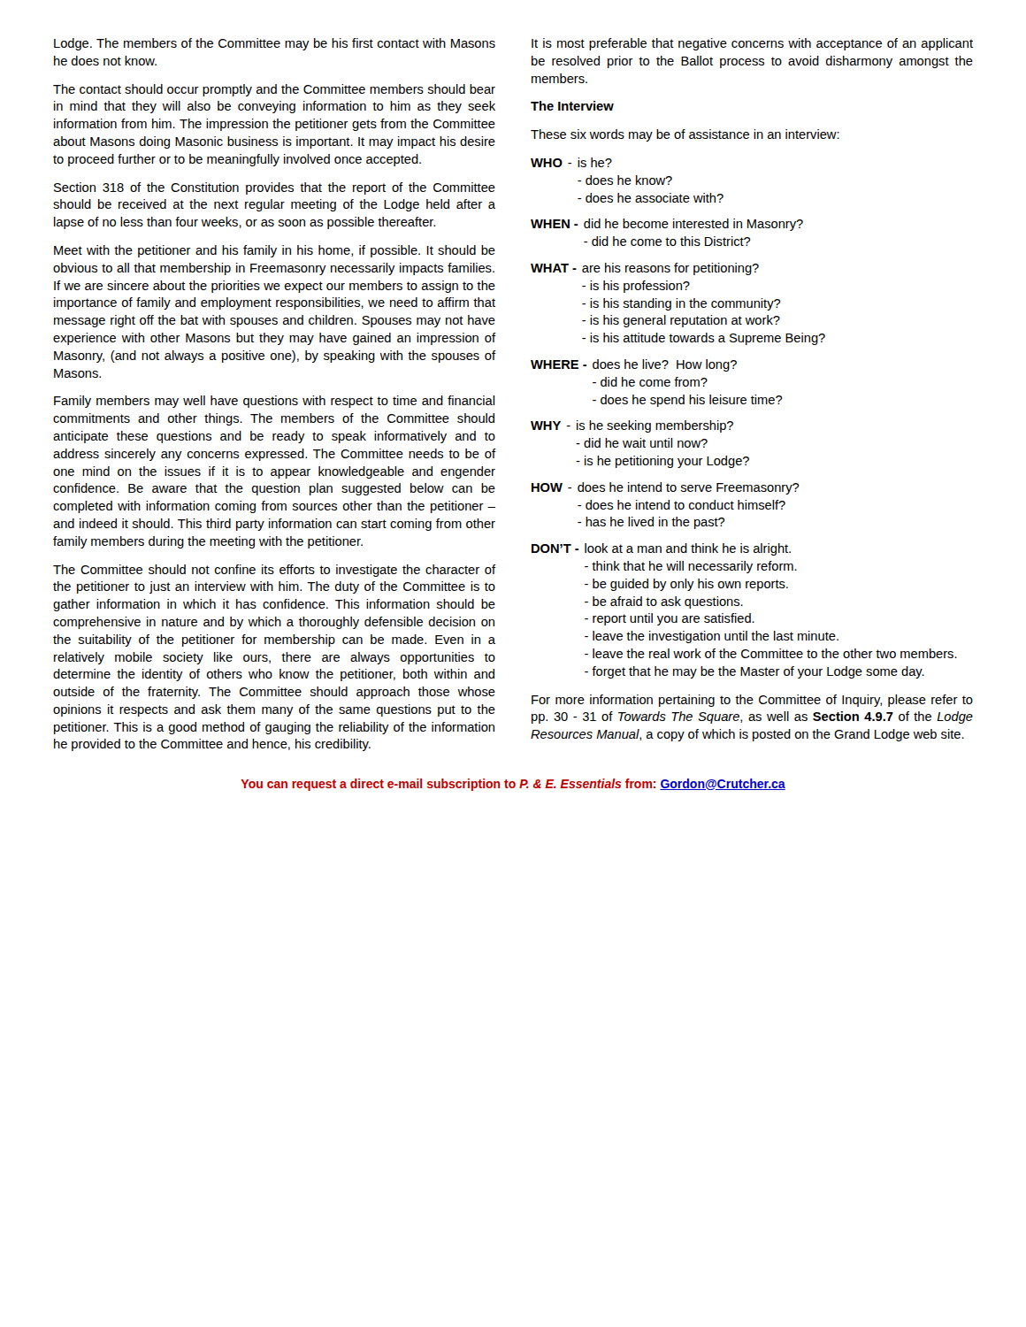Lodge. The members of the Committee may be his first contact with Masons he does not know.
The contact should occur promptly and the Committee members should bear in mind that they will also be conveying information to him as they seek information from him. The impression the petitioner gets from the Committee about Masons doing Masonic business is important. It may impact his desire to proceed further or to be meaningfully involved once accepted.
Section 318 of the Constitution provides that the report of the Committee should be received at the next regular meeting of the Lodge held after a lapse of no less than four weeks, or as soon as possible thereafter.
Meet with the petitioner and his family in his home, if possible. It should be obvious to all that membership in Freemasonry necessarily impacts families. If we are sincere about the priorities we expect our members to assign to the importance of family and employment responsibilities, we need to affirm that message right off the bat with spouses and children. Spouses may not have experience with other Masons but they may have gained an impression of Masonry, (and not always a positive one), by speaking with the spouses of Masons.
Family members may well have questions with respect to time and financial commitments and other things. The members of the Committee should anticipate these questions and be ready to speak informatively and to address sincerely any concerns expressed. The Committee needs to be of one mind on the issues if it is to appear knowledgeable and engender confidence. Be aware that the question plan suggested below can be completed with information coming from sources other than the petitioner – and indeed it should. This third party information can start coming from other family members during the meeting with the petitioner.
The Committee should not confine its efforts to investigate the character of the petitioner to just an interview with him. The duty of the Committee is to gather information in which it has confidence. This information should be comprehensive in nature and by which a thoroughly defensible decision on the suitability of the petitioner for membership can be made. Even in a relatively mobile society like ours, there are always opportunities to determine the identity of others who know the petitioner, both within and outside of the fraternity. The Committee should approach those whose opinions it respects and ask them many of the same questions put to the petitioner. This is a good method of gauging the reliability of the information he provided to the Committee and hence, his credibility.
It is most preferable that negative concerns with acceptance of an applicant be resolved prior to the Ballot process to avoid disharmony amongst the members.
The Interview
These six words may be of assistance in an interview:
WHO-
is he?
does he know?
does he associate with?
WHEN -
did he become interested in Masonry?
did he come to this District?
WHAT -
are his reasons for petitioning?
is his profession?
is his standing in the community?
is his general reputation at work?
is his attitude towards a Supreme Being?
WHERE -
does he live? How long?
did he come from?
does he spend his leisure time?
WHY-
is he seeking membership?
did he wait until now?
is he petitioning your Lodge?
HOW-
does he intend to serve Freemasonry?
does he intend to conduct himself?
has he lived in the past?
DON’T -
look at a man and think he is alright.
think that he will necessarily reform.
be guided by only his own reports.
be afraid to ask questions.
report until you are satisfied.
leave the investigation until the last minute.
leave the real work of the Committee to the other two members.
forget that he may be the Master of your Lodge some day.
For more information pertaining to the Committee of Inquiry, please refer to pp. 30 - 31 of Towards The Square, as well as Section 4.9.7 of the Lodge Resources Manual, a copy of which is posted on the Grand Lodge web site.
You can request a direct e-mail subscription to P. & E. Essentials from: Gordon@Crutcher.ca